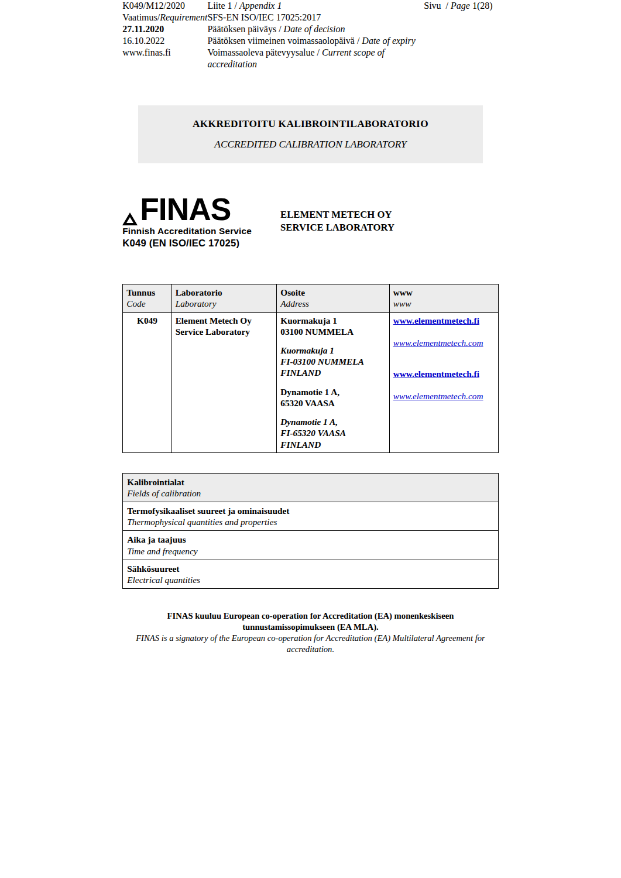| K049/M12/2020 | Liite 1 / Appendix 1 | Sivu / Page 1(28) |
| Vaatimus/ Requirement | SFS-EN ISO/IEC 17025:2017 | |
| 27.11.2020 | Päätöksen päiväys / Date of decision | |
| 16.10.2022 | Päätöksen viimeinen voimassaolopäivä / Date of expiry | |
| www.finas.fi | Voimassaoleva pätevyysalue / Current scope of accreditation | |
AKKREDITOITU KALIBROINTILABORATORIO
ACCREDITED CALIBRATION LABORATORY
| FINAS Finnish Accreditation Service K049 (EN ISO/IEC 17025) | ELEMENT METECH OY SERVICE LABORATORY |
| Tunnus Code | Laboratorio Laboratory | Osoite Address | www www |
| --- | --- | --- | --- |
| K049 | Element Metech Oy Service Laboratory | Kuormakuja 1 03100 NUMMELA Kuormakuja 1 FI-03100 NUMMELA FINLAND Dynamotie 1 A, 65320 VAASA Dynamotie 1 A, FI-65320 VAASA FINLAND | www.elementmetech.fi www.elementmetech.com www.elementmetech.fi www.elementmetech.com |
| Kalibrointialat Fields of calibration |
| Termofysikaaliset suureet ja ominaisuudet Thermophysical quantities and properties |
| Aika ja taajuus Time and frequency |
| Sähkösuureet Electrical quantities |
FINAS kuuluu European co-operation for Accreditation (EA) monenkeskiseen tunnustamissopimukseen (EA MLA).
FINAS is a signatory of the European co-operation for Accreditation (EA) Multilateral Agreement for accreditation.